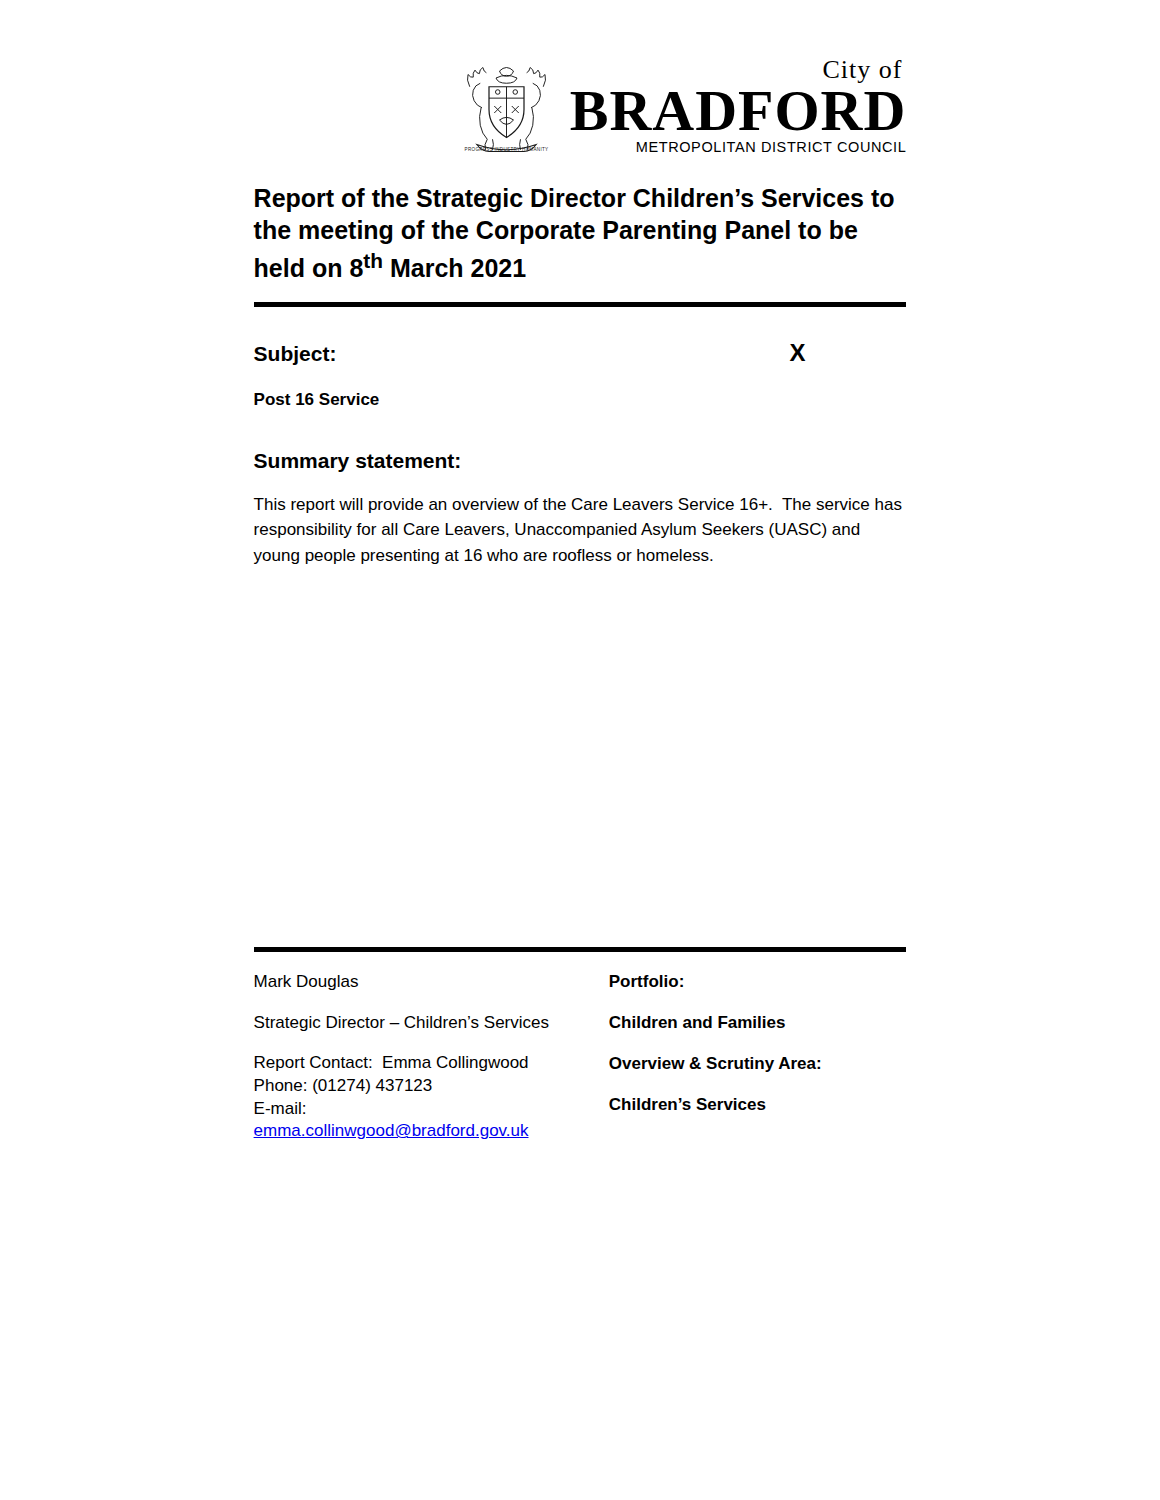PROGRESS INDUSTRY HUMANITY
City of
BRADFORD
METROPOLITAN DISTRICT COUNCIL
Report of the Strategic Director Children’s Services to the meeting of the Corporate Parenting Panel to be held on 8th March 2021
Subject: X
Post 16 Service
Summary statement:
This report will provide an overview of the Care Leavers Service 16+. The service has responsibility for all Care Leavers, Unaccompanied Asylum Seekers (UASC) and young people presenting at 16 who are roofless or homeless.
Mark Douglas
Strategic Director – Children’s Services
Report Contact: Emma Collingwood
Phone: (01274) 437123
E-mail: emma.collinwgood@bradford.gov.uk
Portfolio:
Children and Families
Overview & Scrutiny Area:
Children’s Services